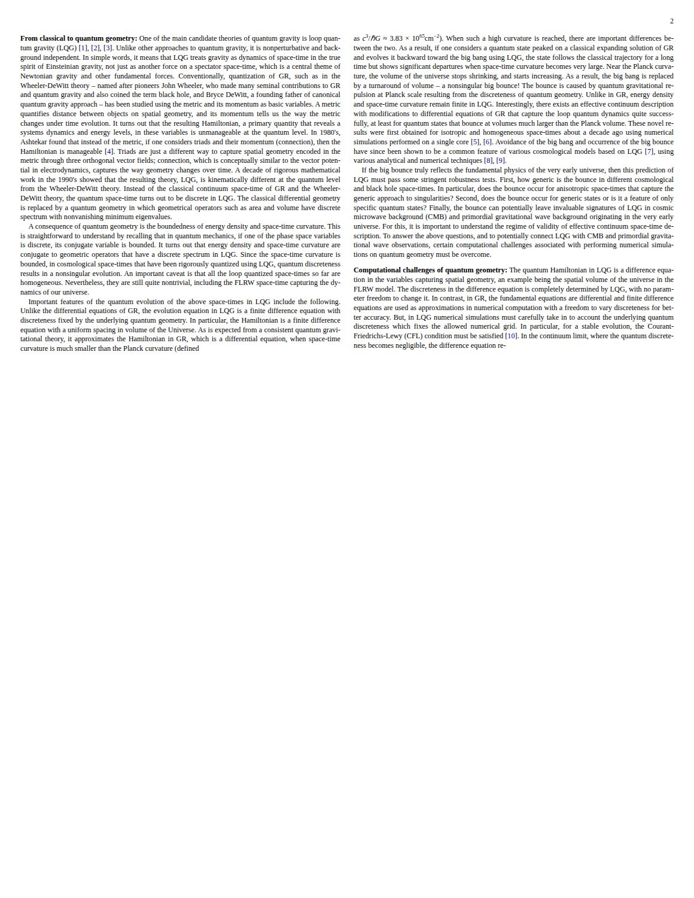2
From classical to quantum geometry:
One of the main candidate theories of quantum gravity is loop quantum gravity (LQG) [1], [2], [3]. Unlike other approaches to quantum gravity, it is nonperturbative and background independent. In simple words, it means that LQG treats gravity as dynamics of space-time in the true spirit of Einsteinian gravity, not just as another force on a spectator space-time, which is a central theme of Newtonian gravity and other fundamental forces. Conventionally, quantization of GR, such as in the Wheeler-DeWitt theory – named after pioneers John Wheeler, who made many seminal contributions to GR and quantum gravity and also coined the term black hole, and Bryce DeWitt, a founding father of canonical quantum gravity approach – has been studied using the metric and its momentum as basic variables. A metric quantifies distance between objects on spatial geometry, and its momentum tells us the way the metric changes under time evolution. It turns out that the resulting Hamiltonian, a primary quantity that reveals a systems dynamics and energy levels, in these variables is unmanageable at the quantum level. In 1980's, Ashtekar found that instead of the metric, if one considers triads and their momentum (connection), then the Hamiltonian is manageable [4]. Triads are just a different way to capture spatial geometry encoded in the metric through three orthogonal vector fields; connection, which is conceptually similar to the vector potential in electrodynamics, captures the way geometry changes over time. A decade of rigorous mathematical work in the 1990's showed that the resulting theory, LQG, is kinematically different at the quantum level from the Wheeler-DeWitt theory. Instead of the classical continuum space-time of GR and the Wheeler-DeWitt theory, the quantum space-time turns out to be discrete in LQG. The classical differential geometry is replaced by a quantum geometry in which geometrical operators such as area and volume have discrete spectrum with nonvanishing minimum eigenvalues.
A consequence of quantum geometry is the boundedness of energy density and space-time curvature. This is straightforward to understand by recalling that in quantum mechanics, if one of the phase space variables is discrete, its conjugate variable is bounded. It turns out that energy density and space-time curvature are conjugate to geometric operators that have a discrete spectrum in LQG. Since the space-time curvature is bounded, in cosmological space-times that have been rigorously quantized using LQG, quantum discreteness results in a nonsingular evolution. An important caveat is that all the loop quantized space-times so far are homogeneous. Nevertheless, they are still quite nontrivial, including the FLRW space-time capturing the dynamics of our universe.
Important features of the quantum evolution of the above space-times in LQG include the following. Unlike the differential equations of GR, the evolution equation in LQG is a finite difference equation with discreteness fixed by the underlying quantum geometry. In particular, the Hamiltonian is a finite difference equation with a uniform spacing in volume of the Universe. As is expected from a consistent quantum gravitational theory, it approximates the Hamiltonian in GR, which is a differential equation, when space-time curvature is much smaller than the Planck curvature (defined
as c3/ℏG ≈ 3.83 × 1065cm−2). When such a high curvature is reached, there are important differences between the two. As a result, if one considers a quantum state peaked on a classical expanding solution of GR and evolves it backward toward the big bang using LQG, the state follows the classical trajectory for a long time but shows significant departures when space-time curvature becomes very large. Near the Planck curvature, the volume of the universe stops shrinking, and starts increasing. As a result, the big bang is replaced by a turnaround of volume – a nonsingular big bounce! The bounce is caused by quantum gravitational repulsion at Planck scale resulting from the discreteness of quantum geometry. Unlike in GR, energy density and space-time curvature remain finite in LQG. Interestingly, there exists an effective continuum description with modifications to differential equations of GR that capture the loop quantum dynamics quite successfully, at least for quantum states that bounce at volumes much larger than the Planck volume. These novel results were first obtained for isotropic and homogeneous space-times about a decade ago using numerical simulations performed on a single core [5], [6]. Avoidance of the big bang and occurrence of the big bounce have since been shown to be a common feature of various cosmological models based on LQG [7], using various analytical and numerical techniques [8], [9].
If the big bounce truly reflects the fundamental physics of the very early universe, then this prediction of LQG must pass some stringent robustness tests. First, how generic is the bounce in different cosmological and black hole space-times. In particular, does the bounce occur for anisotropic space-times that capture the generic approach to singularities? Second, does the bounce occur for generic states or is it a feature of only specific quantum states? Finally, the bounce can potentially leave invaluable signatures of LQG in cosmic microwave background (CMB) and primordial gravitational wave background originating in the very early universe. For this, it is important to understand the regime of validity of effective continuum space-time description. To answer the above questions, and to potentially connect LQG with CMB and primordial gravitational wave observations, certain computational challenges associated with performing numerical simulations on quantum geometry must be overcome.
Computational challenges of quantum geometry:
The quantum Hamiltonian in LQG is a difference equation in the variables capturing spatial geometry, an example being the spatial volume of the universe in the FLRW model. The discreteness in the difference equation is completely determined by LQG, with no parameter freedom to change it. In contrast, in GR, the fundamental equations are differential and finite difference equations are used as approximations in numerical computation with a freedom to vary discreteness for better accuracy. But, in LQG numerical simulations must carefully take in to account the underlying quantum discreteness which fixes the allowed numerical grid. In particular, for a stable evolution, the Courant-Friedrichs-Lewy (CFL) condition must be satisfied [10]. In the continuum limit, where the quantum discreteness becomes negligible, the difference equation re-